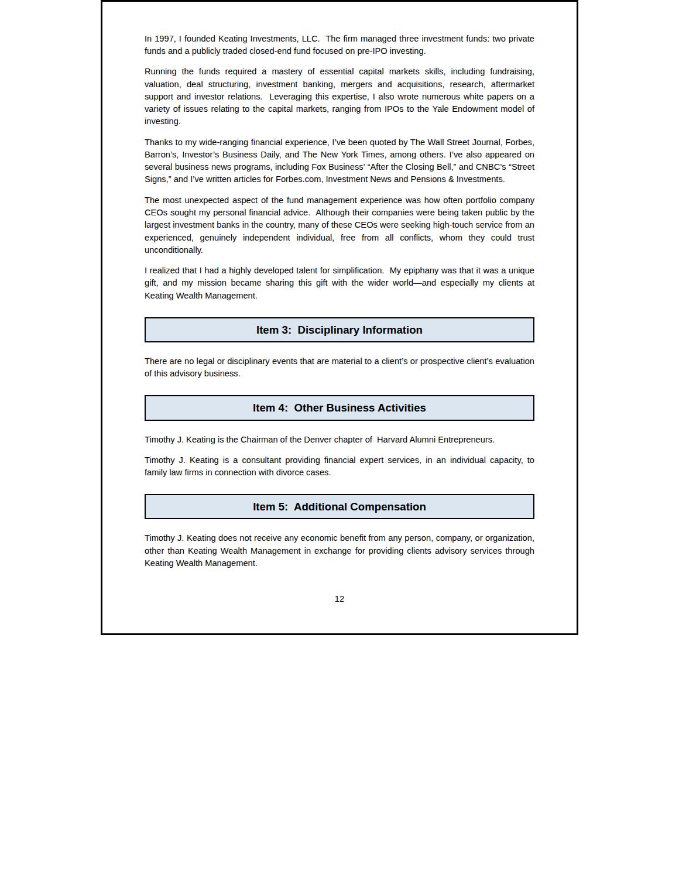In 1997, I founded Keating Investments, LLC. The firm managed three investment funds: two private funds and a publicly traded closed-end fund focused on pre-IPO investing.
Running the funds required a mastery of essential capital markets skills, including fundraising, valuation, deal structuring, investment banking, mergers and acquisitions, research, aftermarket support and investor relations. Leveraging this expertise, I also wrote numerous white papers on a variety of issues relating to the capital markets, ranging from IPOs to the Yale Endowment model of investing.
Thanks to my wide-ranging financial experience, I’ve been quoted by The Wall Street Journal, Forbes, Barron’s, Investor’s Business Daily, and The New York Times, among others. I’ve also appeared on several business news programs, including Fox Business’ “After the Closing Bell,” and CNBC’s “Street Signs,” and I’ve written articles for Forbes.com, Investment News and Pensions & Investments.
The most unexpected aspect of the fund management experience was how often portfolio company CEOs sought my personal financial advice. Although their companies were being taken public by the largest investment banks in the country, many of these CEOs were seeking high-touch service from an experienced, genuinely independent individual, free from all conflicts, whom they could trust unconditionally.
I realized that I had a highly developed talent for simplification. My epiphany was that it was a unique gift, and my mission became sharing this gift with the wider world—and especially my clients at Keating Wealth Management.
Item 3: Disciplinary Information
There are no legal or disciplinary events that are material to a client’s or prospective client’s evaluation of this advisory business.
Item 4: Other Business Activities
Timothy J. Keating is the Chairman of the Denver chapter of Harvard Alumni Entrepreneurs.
Timothy J. Keating is a consultant providing financial expert services, in an individual capacity, to family law firms in connection with divorce cases.
Item 5: Additional Compensation
Timothy J. Keating does not receive any economic benefit from any person, company, or organization, other than Keating Wealth Management in exchange for providing clients advisory services through Keating Wealth Management.
12